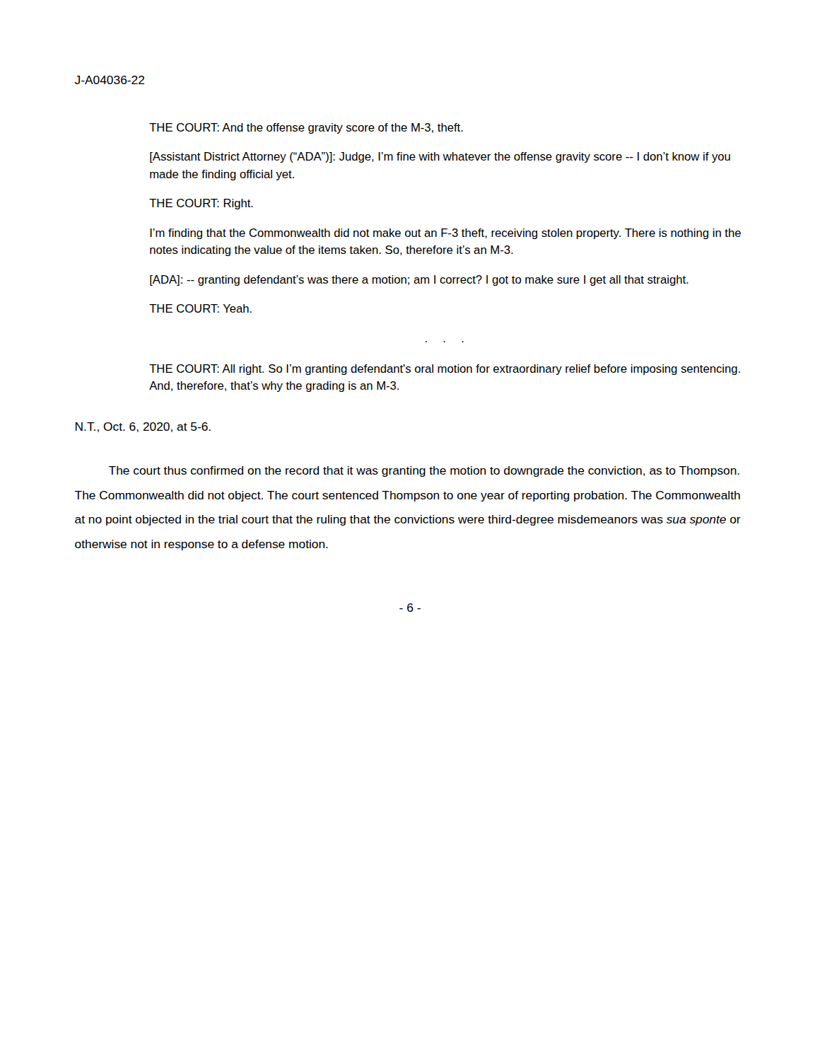J-A04036-22
THE COURT: And the offense gravity score of the M-3, theft.
[Assistant District Attorney (“ADA”)]: Judge, I’m fine with whatever the offense gravity score -- I don’t know if you made the finding official yet.
THE COURT: Right.
I’m finding that the Commonwealth did not make out an F-3 theft, receiving stolen property. There is nothing in the notes indicating the value of the items taken. So, therefore it’s an M-3.
[ADA]: -- granting defendant’s was there a motion; am I correct? I got to make sure I get all that straight.
THE COURT: Yeah.
. . .
THE COURT: All right. So I’m granting defendant's oral motion for extraordinary relief before imposing sentencing. And, therefore, that’s why the grading is an M-3.
N.T., Oct. 6, 2020, at 5-6.
The court thus confirmed on the record that it was granting the motion to downgrade the conviction, as to Thompson. The Commonwealth did not object. The court sentenced Thompson to one year of reporting probation. The Commonwealth at no point objected in the trial court that the ruling that the convictions were third-degree misdemeanors was sua sponte or otherwise not in response to a defense motion.
- 6 -